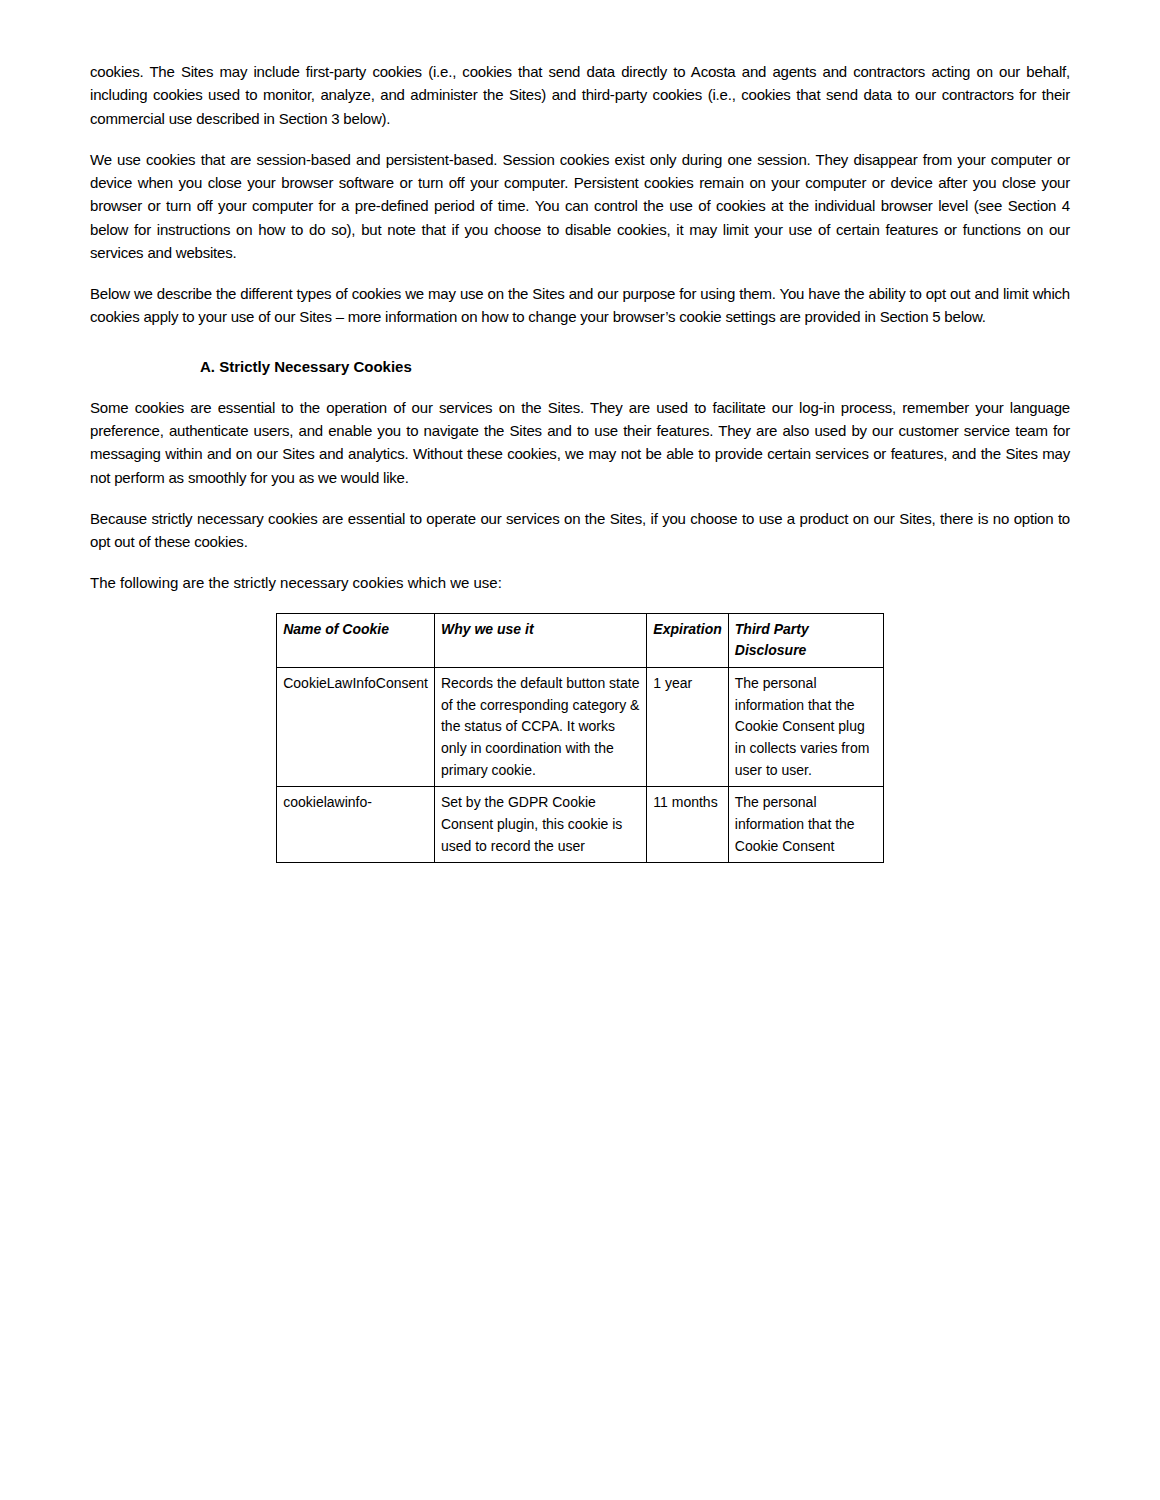cookies. The Sites may include first-party cookies (i.e., cookies that send data directly to Acosta and agents and contractors acting on our behalf, including cookies used to monitor, analyze, and administer the Sites) and third-party cookies (i.e., cookies that send data to our contractors for their commercial use described in Section 3 below).
We use cookies that are session-based and persistent-based. Session cookies exist only during one session. They disappear from your computer or device when you close your browser software or turn off your computer. Persistent cookies remain on your computer or device after you close your browser or turn off your computer for a pre-defined period of time. You can control the use of cookies at the individual browser level (see Section 4 below for instructions on how to do so), but note that if you choose to disable cookies, it may limit your use of certain features or functions on our services and websites.
Below we describe the different types of cookies we may use on the Sites and our purpose for using them. You have the ability to opt out and limit which cookies apply to your use of our Sites – more information on how to change your browser’s cookie settings are provided in Section 5 below.
A. Strictly Necessary Cookies
Some cookies are essential to the operation of our services on the Sites. They are used to facilitate our log-in process, remember your language preference, authenticate users, and enable you to navigate the Sites and to use their features. They are also used by our customer service team for messaging within and on our Sites and analytics. Without these cookies, we may not be able to provide certain services or features, and the Sites may not perform as smoothly for you as we would like.
Because strictly necessary cookies are essential to operate our services on the Sites, if you choose to use a product on our Sites, there is no option to opt out of these cookies.
The following are the strictly necessary cookies which we use:
| Name of Cookie | Why we use it | Expiration | Third Party Disclosure |
| --- | --- | --- | --- |
| CookieLawInfoConsent | Records the default button state of the corresponding category & the status of CCPA. It works only in coordination with the primary cookie. | 1 year | The personal information that the Cookie Consent plug in collects varies from user to user. |
| cookielawinfo- | Set by the GDPR Cookie Consent plugin, this cookie is used to record the user | 11 months | The personal information that the Cookie Consent |